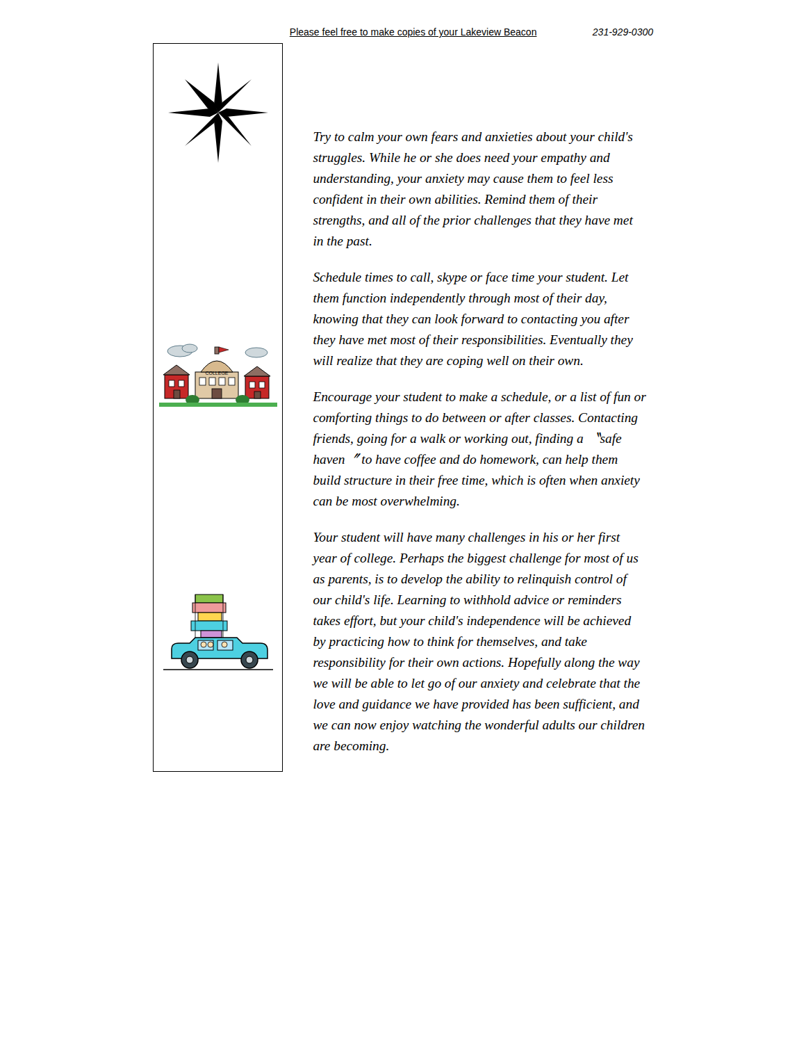Please feel free to make copies of your Lakeview Beacon 231-929-0300
COLLEGE
Try to calm your own fears and anxieties about your child's struggles. While he or she does need your empathy and understanding, your anxiety may cause them to feel less confident in their own abilities. Remind them of their strengths, and all of the prior challenges that they have met in the past.
Schedule times to call, skype or face time your student. Let them function independently through most of their day, knowing that they can look forward to contacting you after they have met most of their responsibilities. Eventually they will realize that they are coping well on their own.
Encourage your student to make a schedule, or a list of fun or comforting things to do between or after classes. Contacting friends, going for a walk or working out, finding a 〝safe haven〞 to have coffee and do homework, can help them build structure in their free time, which is often when anxiety can be most overwhelming.
Your student will have many challenges in his or her first year of college. Perhaps the biggest challenge for most of us as parents, is to develop the ability to relinquish control of our child's life. Learning to withhold advice or reminders takes effort, but your child's independence will be achieved by practicing how to think for themselves, and take responsibility for their own actions. Hopefully along the way we will be able to let go of our anxiety and celebrate that the love and guidance we have provided has been sufficient, and we can now enjoy watching the wonderful adults our children are becoming.